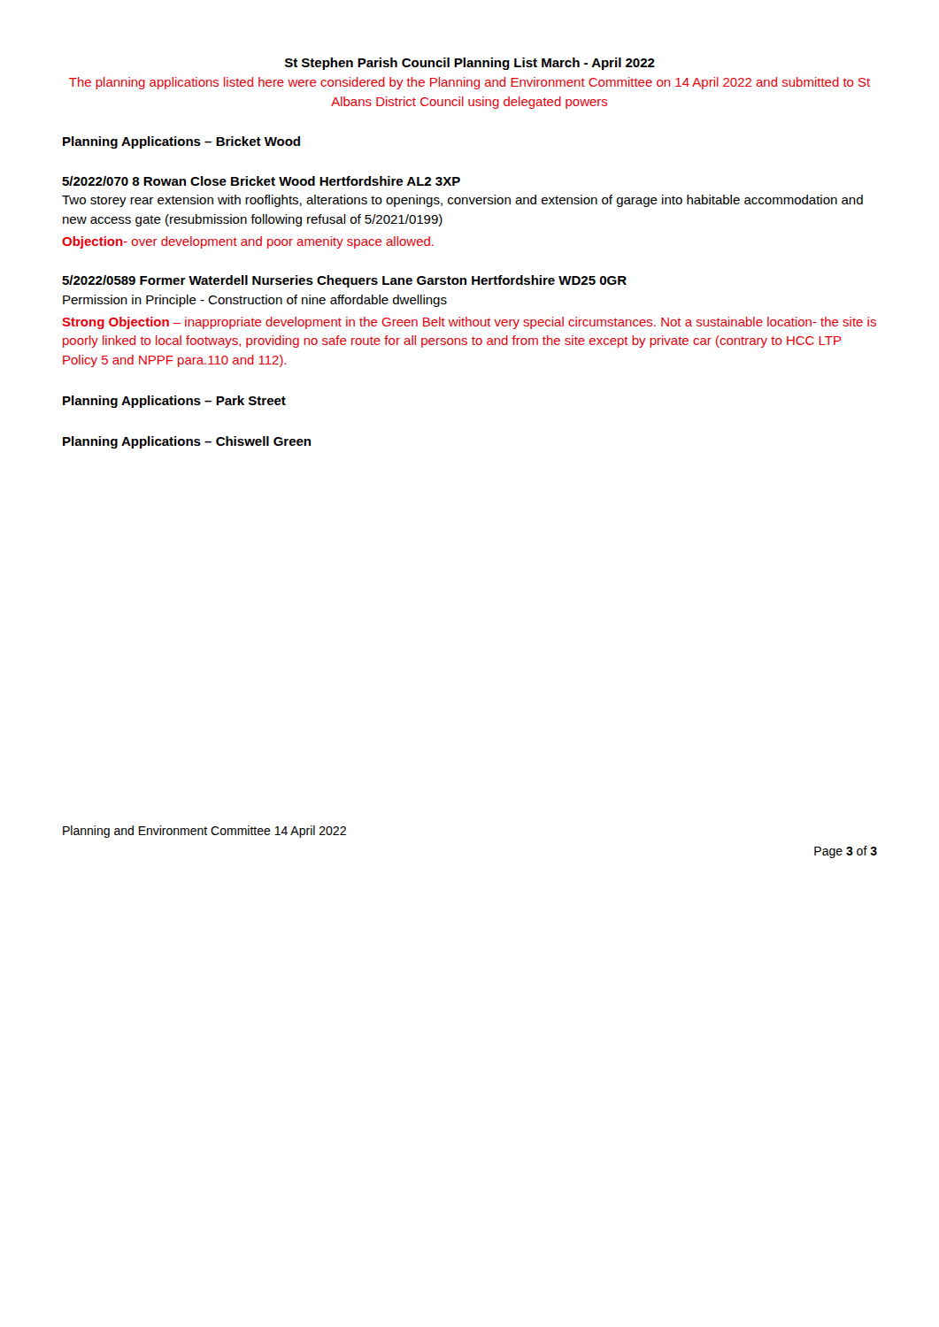St Stephen Parish Council Planning List March - April 2022
The planning applications listed here were considered by the Planning and Environment Committee on 14 April 2022 and submitted to St Albans District Council using delegated powers
Planning Applications – Bricket Wood
5/2022/070 8 Rowan Close Bricket Wood Hertfordshire AL2 3XP
Two storey rear extension with rooflights, alterations to openings, conversion and extension of garage into habitable accommodation and new access gate (resubmission following refusal of 5/2021/0199)
Objection- over development and poor amenity space allowed.
5/2022/0589 Former Waterdell Nurseries Chequers Lane Garston Hertfordshire WD25 0GR
Permission in Principle - Construction of nine affordable dwellings
Strong Objection – inappropriate development in the Green Belt without very special circumstances. Not a sustainable location- the site is poorly linked to local footways, providing no safe route for all persons to and from the site except by private car (contrary to HCC LTP Policy 5 and NPPF para.110 and 112).
Planning Applications – Park Street
Planning Applications – Chiswell Green
Planning and Environment Committee 14 April 2022
Page 3 of 3